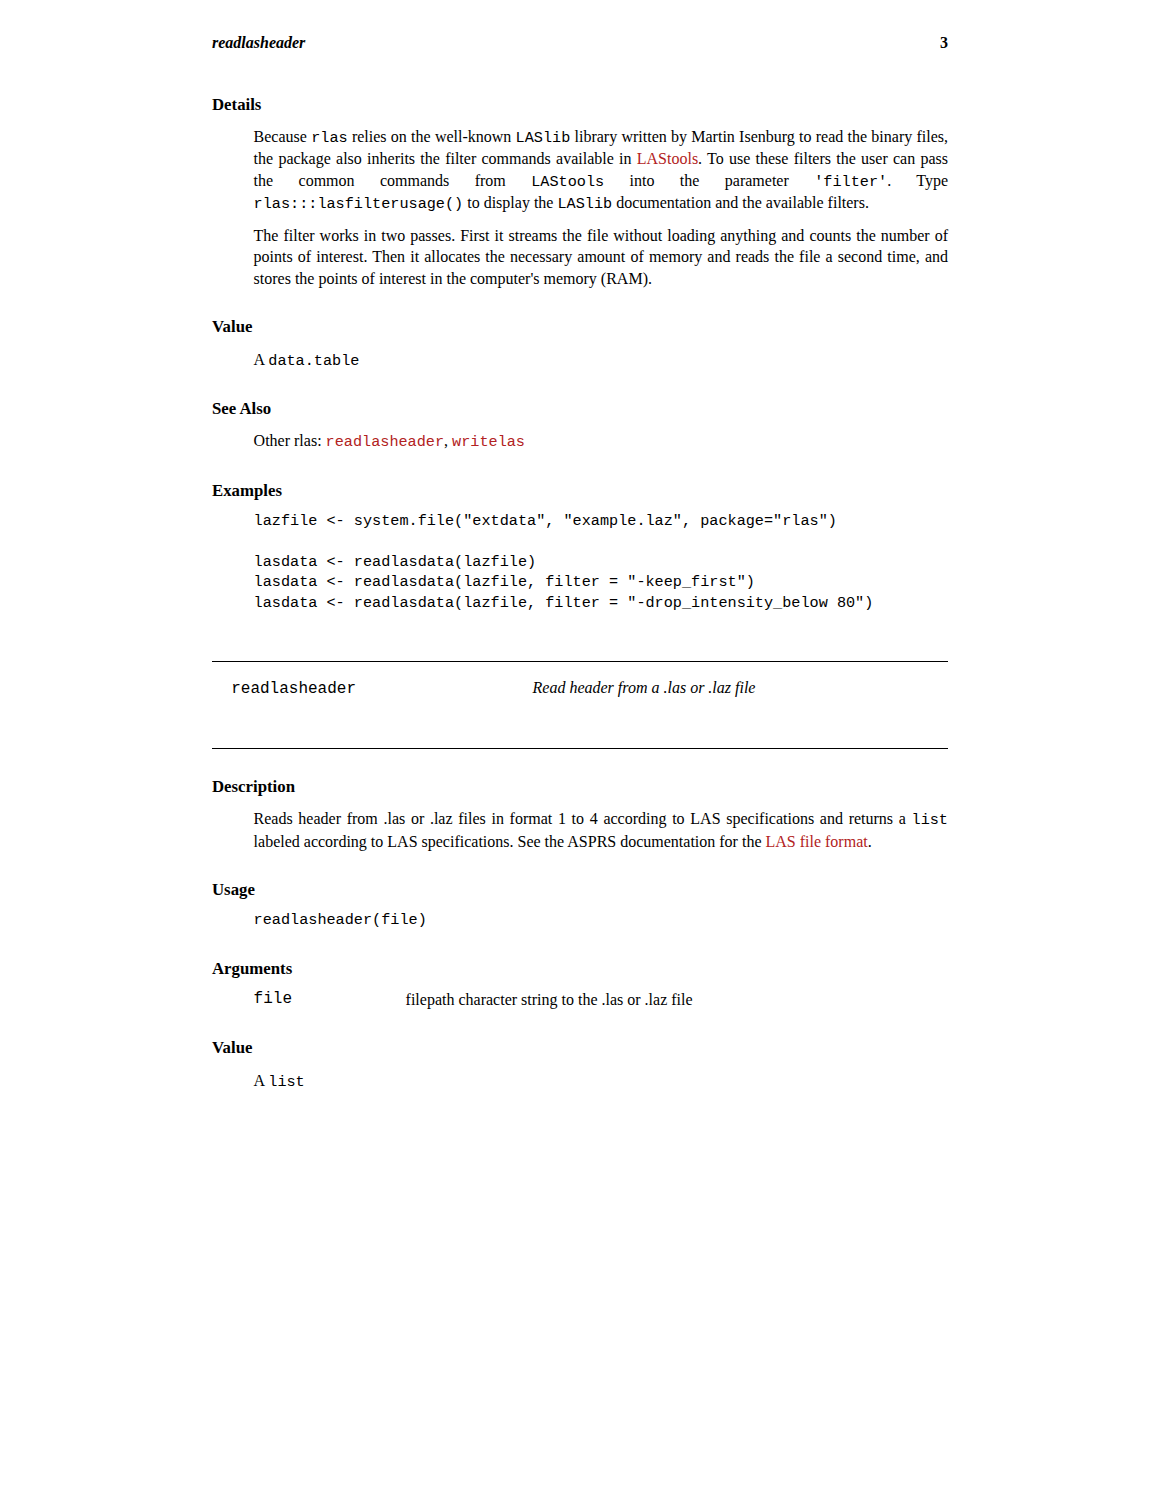readlasheader 3
Details
Because rlas relies on the well-known LASlib library written by Martin Isenburg to read the binary files, the package also inherits the filter commands available in LAStools. To use these filters the user can pass the common commands from LAStools into the parameter 'filter'. Type rlas:::lasfilterusage() to display the LASlib documentation and the available filters.
The filter works in two passes. First it streams the file without loading anything and counts the number of points of interest. Then it allocates the necessary amount of memory and reads the file a second time, and stores the points of interest in the computer's memory (RAM).
Value
A data.table
See Also
Other rlas: readlasheader, writelas
Examples
lazfile <- system.file("extdata", "example.laz", package="rlas")

lasdata <- readlasdata(lazfile)
lasdata <- readlasdata(lazfile, filter = "-keep_first")
lasdata <- readlasdata(lazfile, filter = "-drop_intensity_below 80")
readlasheader Read header from a .las or .laz file
Description
Reads header from .las or .laz files in format 1 to 4 according to LAS specifications and returns a list labeled according to LAS specifications. See the ASPRS documentation for the LAS file format.
Usage
readlasheader(file)
Arguments
file
filepath character string to the .las or .laz file
Value
A list